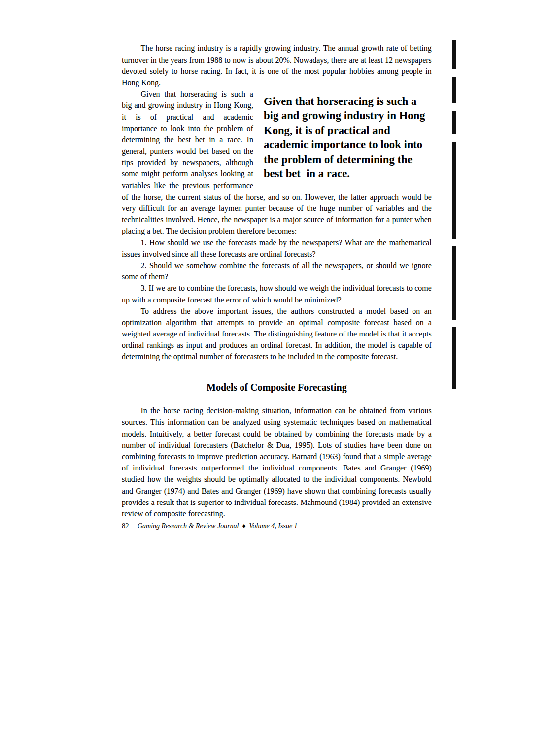The horse racing industry is a rapidly growing industry. The annual growth rate of betting turnover in the years from 1988 to now is about 20%. Nowadays, there are at least 12 newspapers devoted solely to horse racing. In fact, it is one of the most popular hobbies among people in Hong Kong.
Given that horseracing is such a big and growing industry in Hong Kong, it is of practical and academic importance to look into the problem of determining the best bet in a race.
Given that horseracing is such a big and growing industry in Hong Kong, it is of practical and academic importance to look into the problem of determining the best bet in a race. In general, punters would bet based on the tips provided by newspapers, although some might perform analyses looking at variables like the previous performance of the horse, the current status of the horse, and so on. However, the latter approach would be very difficult for an average laymen punter because of the huge number of variables and the technicalities involved. Hence, the newspaper is a major source of information for a punter when placing a bet. The decision problem therefore becomes:
1. How should we use the forecasts made by the newspapers? What are the mathematical issues involved since all these forecasts are ordinal forecasts?
2. Should we somehow combine the forecasts of all the newspapers, or should we ignore some of them?
3. If we are to combine the forecasts, how should we weigh the individual forecasts to come up with a composite forecast the error of which would be minimized?
To address the above important issues, the authors constructed a model based on an optimization algorithm that attempts to provide an optimal composite forecast based on a weighted average of individual forecasts. The distinguishing feature of the model is that it accepts ordinal rankings as input and produces an ordinal forecast. In addition, the model is capable of determining the optimal number of forecasters to be included in the composite forecast.
Models of Composite Forecasting
In the horse racing decision-making situation, information can be obtained from various sources. This information can be analyzed using systematic techniques based on mathematical models. Intuitively, a better forecast could be obtained by combining the forecasts made by a number of individual forecasters (Batchelor & Dua, 1995). Lots of studies have been done on combining forecasts to improve prediction accuracy. Barnard (1963) found that a simple average of individual forecasts outperformed the individual components. Bates and Granger (1969) studied how the weights should be optimally allocated to the individual components. Newbold and Granger (1974) and Bates and Granger (1969) have shown that combining forecasts usually provides a result that is superior to individual forecasts. Mahmound (1984) provided an extensive review of composite forecasting.
82 Gaming Research & Review Journal ♦ Volume 4, Issue 1